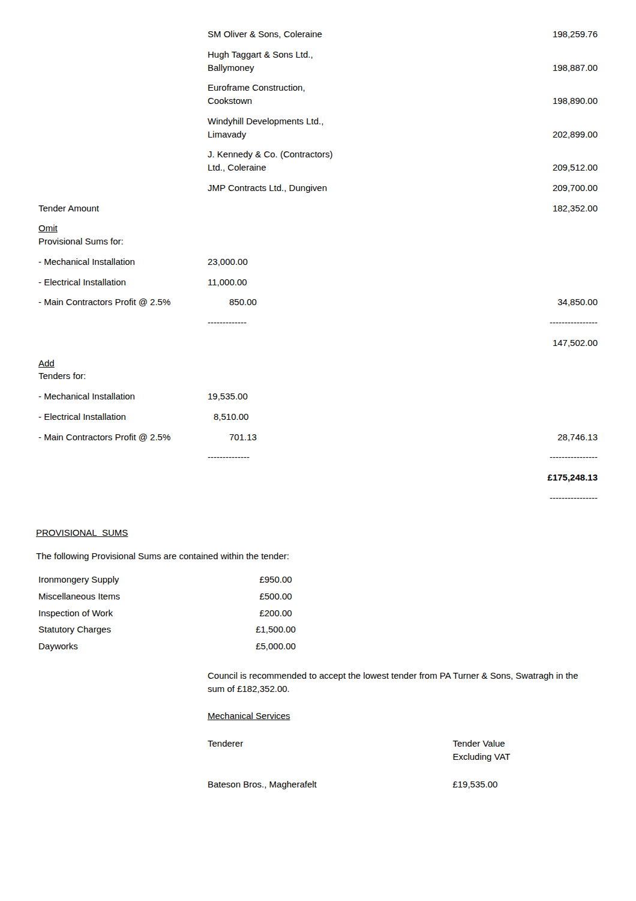| | SM Oliver & Sons, Coleraine | | 198,259.76 |
| | Hugh Taggart & Sons Ltd., Ballymoney | | 198,887.00 |
| | Euroframe Construction, Cookstown | | 198,890.00 |
| | Windyhill Developments Ltd., Limavady | | 202,899.00 |
| | J. Kennedy & Co. (Contractors) Ltd., Coleraine | | 209,512.00 |
| | JMP Contracts Ltd., Dungiven | | 209,700.00 |
| Tender Amount | | | 182,352.00 |
| Omit Provisional Sums for: | | | |
| - Mechanical Installation | 23,000.00 | | |
| - Electrical Installation | 11,000.00 | | |
| - Main Contractors Profit @ 2.5% | 850.00 | | 34,850.00 |
| | ------------- | | ---------------- |
| | | | 147,502.00 |
| Add Tenders for: | | | |
| - Mechanical Installation | 19,535.00 | | |
| - Electrical Installation | 8,510.00 | | |
| - Main Contractors Profit @ 2.5% | 701.13 | | 28,746.13 |
| | -------------- | | ---------------- |
| | | | £175,248.13 |
| | | | ---------------- |
PROVISIONAL SUMS
The following Provisional Sums are contained within the tender:
| Ironmongery Supply | £950.00 | |
| Miscellaneous Items | £500.00 | |
| Inspection of Work | £200.00 | |
| Statutory Charges | £1,500.00 | |
| Dayworks | £5,000.00 | |
| | Council is recommended to accept the lowest tender from PA Turner & Sons, Swatragh in the sum of £182,352.00. |
| | Mechanical Services |
| | Tenderer | Tender Value Excluding VAT |
| | Bateson Bros., Magherafelt | £19,535.00 |